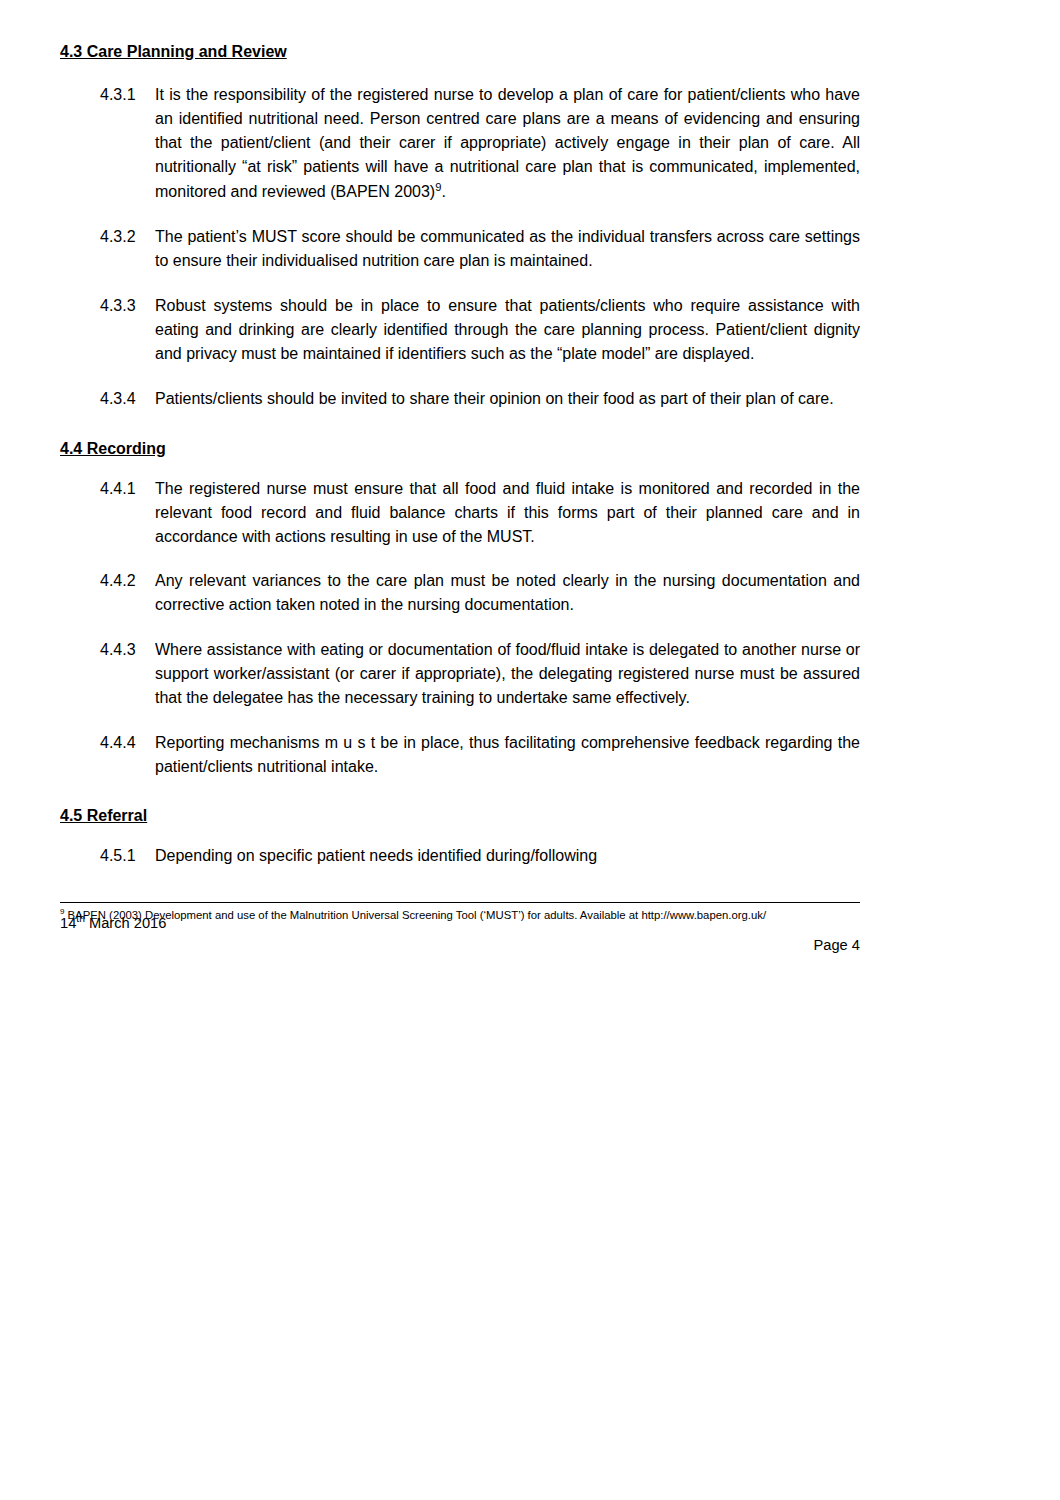4.3 Care Planning and Review
4.3.1
It is the responsibility of the registered nurse to develop a plan of care for patient/clients who have an identified nutritional need. Person centred care plans are a means of evidencing and ensuring that the patient/client (and their carer if appropriate) actively engage in their plan of care. All nutritionally “at risk” patients will have a nutritional care plan that is communicated, implemented, monitored and reviewed (BAPEN 2003)9.
4.3.2
The patient’s MUST score should be communicated as the individual transfers across care settings to ensure their individualised nutrition care plan is maintained.
4.3.3
Robust systems should be in place to ensure that patients/clients who require assistance with eating and drinking are clearly identified through the care planning process. Patient/client dignity and privacy must be maintained if identifiers such as the “plate model” are displayed.
4.3.4
Patients/clients should be invited to share their opinion on their food as part of their plan of care.
4.4 Recording
4.4.1
The registered nurse must ensure that all food and fluid intake is monitored and recorded in the relevant food record and fluid balance charts if this forms part of their planned care and in accordance with actions resulting in use of the MUST.
4.4.2
Any relevant variances to the care plan must be noted clearly in the nursing documentation and corrective action taken noted in the nursing documentation.
4.4.3
Where assistance with eating or documentation of food/fluid intake is delegated to another nurse or support worker/assistant (or carer if appropriate), the delegating registered nurse must be assured that the delegatee has the necessary training to undertake same effectively.
4.4.4
Reporting mechanisms m u s t be in place, thus facilitating comprehensive feedback regarding the patient/clients nutritional intake.
4.5 Referral
4.5.1
Depending on specific patient needs identified during/following
9 BAPEN (2003) Development and use of the Malnutrition Universal Screening Tool (‘MUST’) for adults. Available at http://www.bapen.org.uk/
14th March 2016
Page 4